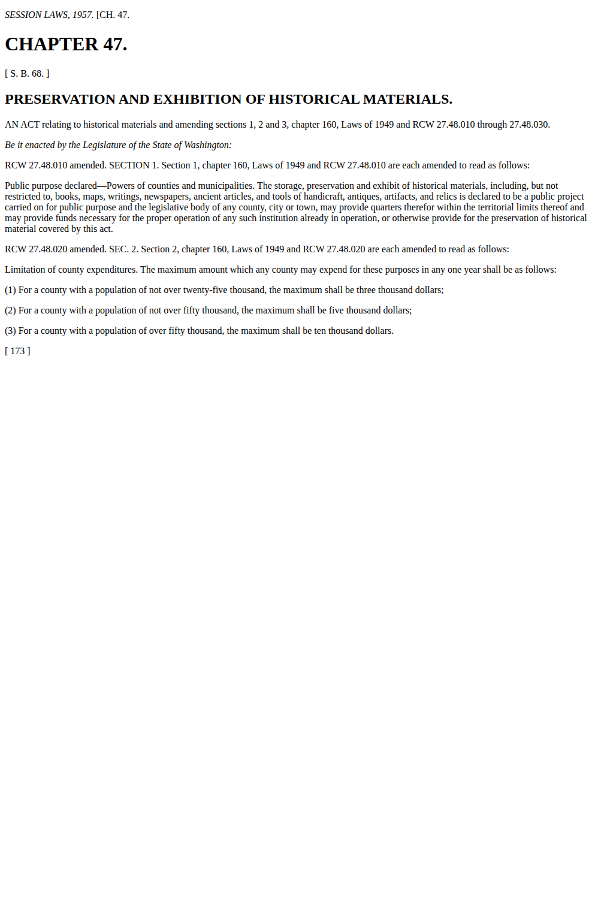SESSION LAWS, 1957. [CH. 47.
CHAPTER 47.
[ S. B. 68. ]
PRESERVATION AND EXHIBITION OF HISTORICAL MATERIALS.
AN ACT relating to historical materials and amending sections 1, 2 and 3, chapter 160, Laws of 1949 and RCW 27.48.010 through 27.48.030.
Be it enacted by the Legislature of the State of Washington:
RCW 27.48.010 amended. SECTION 1. Section 1, chapter 160, Laws of 1949 and RCW 27.48.010 are each amended to read as follows:
Public purpose declared—Powers of counties and municipalities. The storage, preservation and exhibit of historical materials, including, but not restricted to, books, maps, writings, newspapers, ancient articles, and tools of handicraft, antiques, artifacts, and relics is declared to be a public project carried on for public purpose and the legislative body of any county, city or town, may provide quarters therefor within the territorial limits thereof and may provide funds necessary for the proper operation of any such institution already in operation, or otherwise provide for the preservation of historical material covered by this act.
RCW 27.48.020 amended. SEC. 2. Section 2, chapter 160, Laws of 1949 and RCW 27.48.020 are each amended to read as follows:
Limitation of county expenditures. The maximum amount which any county may expend for these purposes in any one year shall be as follows:
(1) For a county with a population of not over twenty-five thousand, the maximum shall be three thousand dollars;
(2) For a county with a population of not over fifty thousand, the maximum shall be five thousand dollars;
(3) For a county with a population of over fifty thousand, the maximum shall be ten thousand dollars.
[ 173 ]